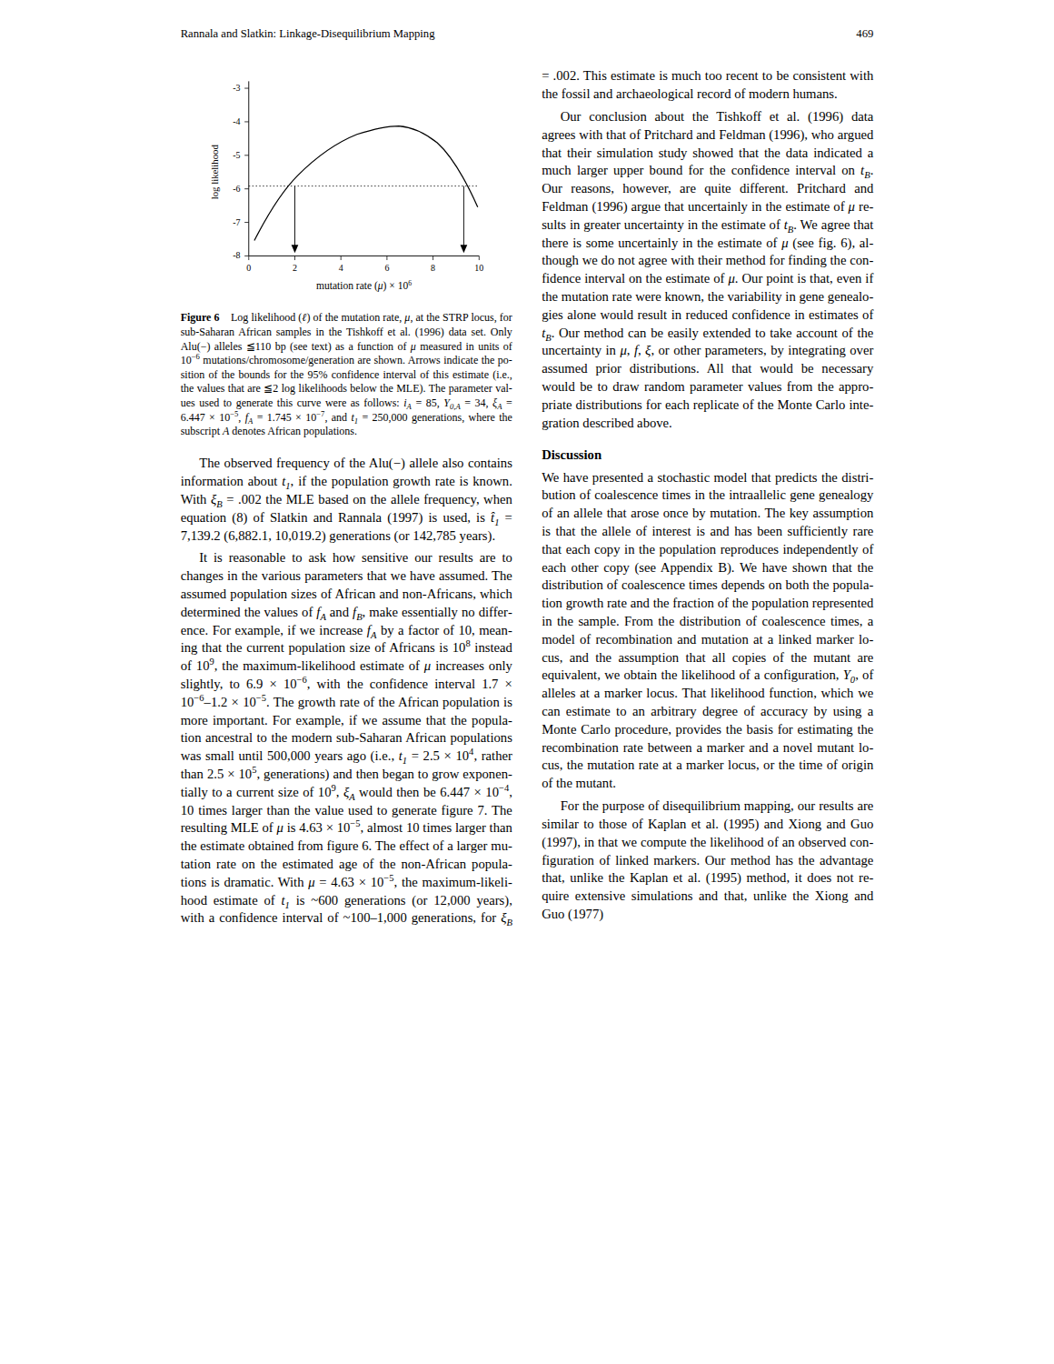Rannala and Slatkin: Linkage-Disequilibrium Mapping 469
-3 -4 -5 -6 -7 -8 0 2 4 6 8 10 log likelihood mutation rate (μ) × 106
Figure 6 Log likelihood (ℓ) of the mutation rate, μ, at the STRP locus, for sub-Saharan African samples in the Tishkoff et al. (1996) data set. Only Alu(−) alleles ≦110 bp (see text) as a function of μ measured in units of 10−6 mutations/chromosome/generation are shown. Arrows indicate the position of the bounds for the 95% confidence interval of this estimate (i.e., the values that are ≦2 log likelihoods below the MLE). The parameter values used to generate this curve were as follows: iA = 85, Y0,A = 34, ξA = 6.447 × 10−5, fA = 1.745 × 10−7, and t1 = 250,000 generations, where the subscript A denotes African populations.
The observed frequency of the Alu(−) allele also contains information about t1, if the population growth rate is known. With ξB = .002 the MLE based on the allele frequency, when equation (8) of Slatkin and Rannala (1997) is used, is t̂1 = 7,139.2 (6,882.1, 10,019.2) generations (or 142,785 years).
It is reasonable to ask how sensitive our results are to changes in the various parameters that we have assumed. The assumed population sizes of African and non-Africans, which determined the values of fA and fB, make essentially no difference. For example, if we increase fA by a factor of 10, meaning that the current population size of Africans is 108 instead of 109, the maximum-likelihood estimate of μ increases only slightly, to 6.9 × 10−6, with the confidence interval 1.7 × 10−6–1.2 × 10−5. The growth rate of the African population is more important. For example, if we assume that the population ancestral to the modern sub-Saharan African populations was small until 500,000 years ago (i.e., t1 = 2.5 × 104, rather than 2.5 × 105, generations) and then began to grow exponentially to a current size of 109, ξA would then be 6.447 × 10−4, 10 times larger than the value used to generate figure 7. The resulting MLE of μ is 4.63 × 10−5, almost 10 times larger than the estimate obtained from figure 6. The effect of a larger mutation rate on the estimated age of the non-African populations is dramatic. With μ = 4.63 × 10−5, the maximum-likelihood estimate of t1 is ~600 generations (or 12,000 years), with a confidence interval of ~100–1,000 generations, for ξB = .002. This estimate is much too recent to be consistent with the fossil and archaeological record of modern humans.
Our conclusion about the Tishkoff et al. (1996) data agrees with that of Pritchard and Feldman (1996), who argued that their simulation study showed that the data indicated a much larger upper bound for the confidence interval on tB. Our reasons, however, are quite different. Pritchard and Feldman (1996) argue that uncertainly in the estimate of μ results in greater uncertainty in the estimate of tB. We agree that there is some uncertainly in the estimate of μ (see fig. 6), although we do not agree with their method for finding the confidence interval on the estimate of μ. Our point is that, even if the mutation rate were known, the variability in gene genealogies alone would result in reduced confidence in estimates of tB. Our method can be easily extended to take account of the uncertainty in μ, f, ξ, or other parameters, by integrating over assumed prior distributions. All that would be necessary would be to draw random parameter values from the appropriate distributions for each replicate of the Monte Carlo integration described above.
Discussion
We have presented a stochastic model that predicts the distribution of coalescence times in the intraallelic gene genealogy of an allele that arose once by mutation. The key assumption is that the allele of interest is and has been sufficiently rare that each copy in the population reproduces independently of each other copy (see Appendix B). We have shown that the distribution of coalescence times depends on both the population growth rate and the fraction of the population represented in the sample. From the distribution of coalescence times, a model of recombination and mutation at a linked marker locus, and the assumption that all copies of the mutant are equivalent, we obtain the likelihood of a configuration, Y0, of alleles at a marker locus. That likelihood function, which we can estimate to an arbitrary degree of accuracy by using a Monte Carlo procedure, provides the basis for estimating the recombination rate between a marker and a novel mutant locus, the mutation rate at a marker locus, or the time of origin of the mutant.
For the purpose of disequilibrium mapping, our results are similar to those of Kaplan et al. (1995) and Xiong and Guo (1997), in that we compute the likelihood of an observed configuration of linked markers. Our method has the advantage that, unlike the Kaplan et al. (1995) method, it does not require extensive simulations and that, unlike the Xiong and Guo (1977)